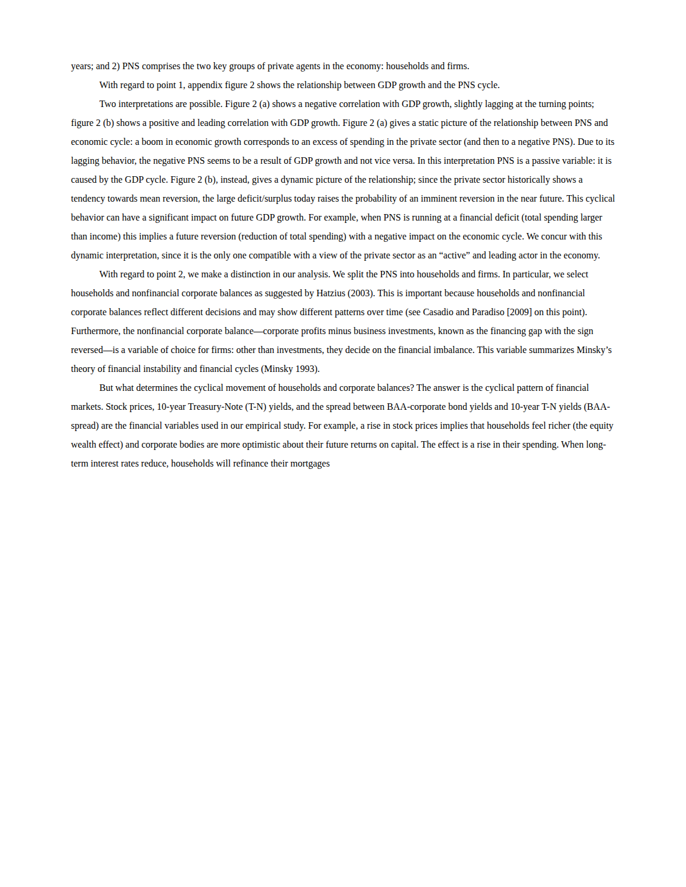years; and 2) PNS comprises the two key groups of private agents in the economy: households and firms.
With regard to point 1, appendix figure 2 shows the relationship between GDP growth and the PNS cycle.
Two interpretations are possible. Figure 2 (a) shows a negative correlation with GDP growth, slightly lagging at the turning points; figure 2 (b) shows a positive and leading correlation with GDP growth. Figure 2 (a) gives a static picture of the relationship between PNS and economic cycle: a boom in economic growth corresponds to an excess of spending in the private sector (and then to a negative PNS). Due to its lagging behavior, the negative PNS seems to be a result of GDP growth and not vice versa. In this interpretation PNS is a passive variable: it is caused by the GDP cycle. Figure 2 (b), instead, gives a dynamic picture of the relationship; since the private sector historically shows a tendency towards mean reversion, the large deficit/surplus today raises the probability of an imminent reversion in the near future. This cyclical behavior can have a significant impact on future GDP growth. For example, when PNS is running at a financial deficit (total spending larger than income) this implies a future reversion (reduction of total spending) with a negative impact on the economic cycle. We concur with this dynamic interpretation, since it is the only one compatible with a view of the private sector as an “active” and leading actor in the economy.
With regard to point 2, we make a distinction in our analysis. We split the PNS into households and firms. In particular, we select households and nonfinancial corporate balances as suggested by Hatzius (2003). This is important because households and nonfinancial corporate balances reflect different decisions and may show different patterns over time (see Casadio and Paradiso [2009] on this point). Furthermore, the nonfinancial corporate balance—corporate profits minus business investments, known as the financing gap with the sign reversed—is a variable of choice for firms: other than investments, they decide on the financial imbalance. This variable summarizes Minsky’s theory of financial instability and financial cycles (Minsky 1993).
But what determines the cyclical movement of households and corporate balances? The answer is the cyclical pattern of financial markets. Stock prices, 10-year Treasury-Note (T-N) yields, and the spread between BAA-corporate bond yields and 10-year T-N yields (BAA-spread) are the financial variables used in our empirical study. For example, a rise in stock prices implies that households feel richer (the equity wealth effect) and corporate bodies are more optimistic about their future returns on capital. The effect is a rise in their spending. When long-term interest rates reduce, households will refinance their mortgages